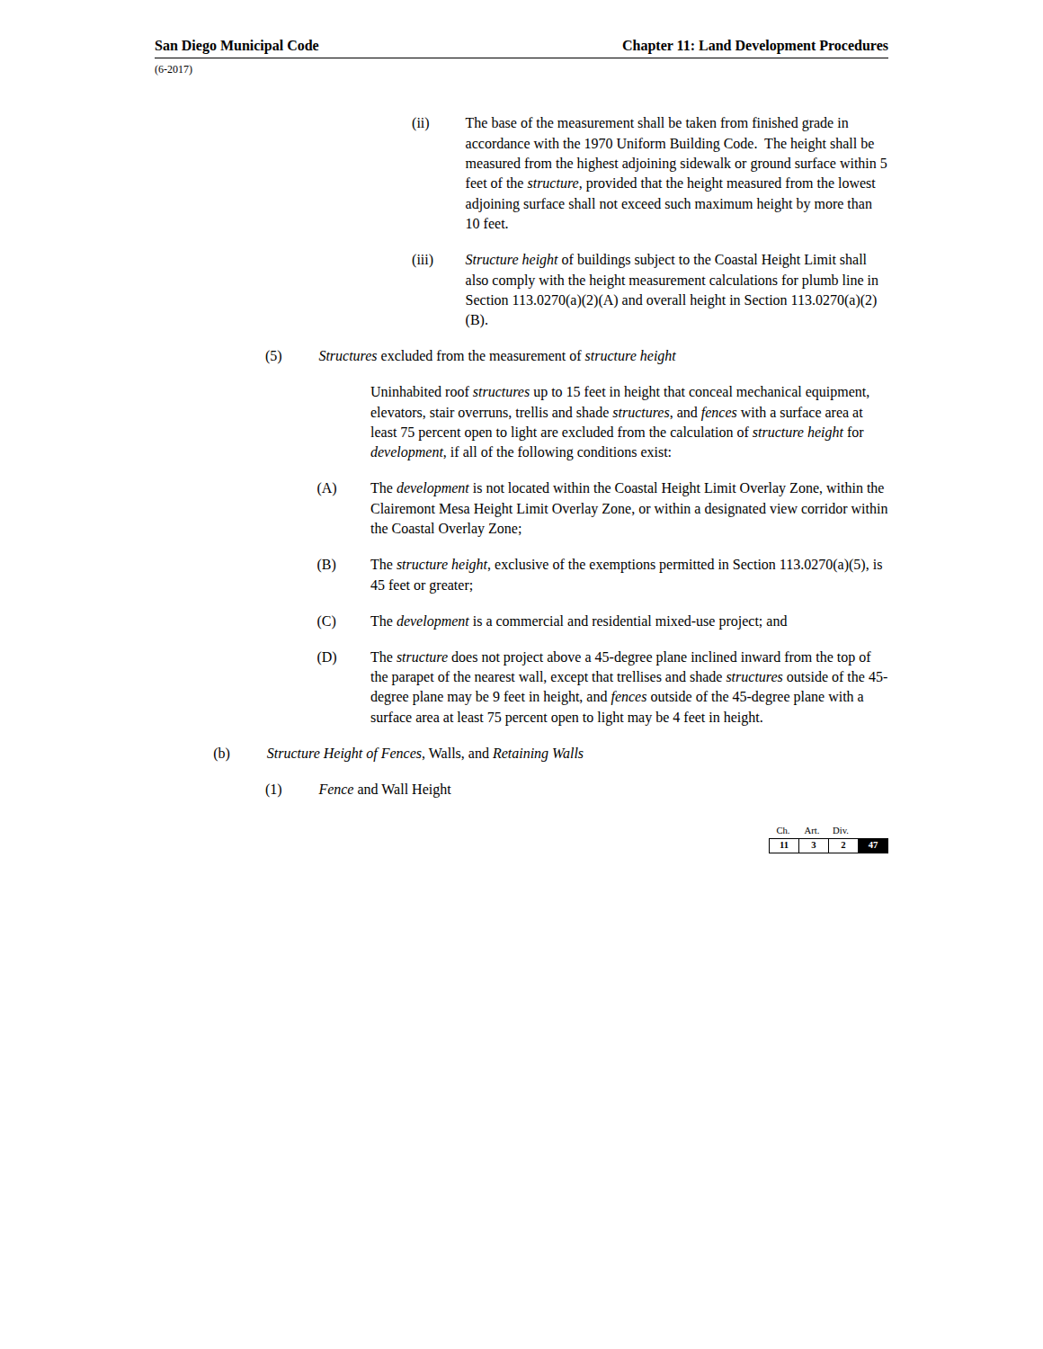San Diego Municipal Code
Chapter 11: Land Development Procedures
(6-2017)
(ii) The base of the measurement shall be taken from finished grade in accordance with the 1970 Uniform Building Code. The height shall be measured from the highest adjoining sidewalk or ground surface within 5 feet of the structure, provided that the height measured from the lowest adjoining surface shall not exceed such maximum height by more than 10 feet.
(iii) Structure height of buildings subject to the Coastal Height Limit shall also comply with the height measurement calculations for plumb line in Section 113.0270(a)(2)(A) and overall height in Section 113.0270(a)(2)(B).
(5) Structures excluded from the measurement of structure height
Uninhabited roof structures up to 15 feet in height that conceal mechanical equipment, elevators, stair overruns, trellis and shade structures, and fences with a surface area at least 75 percent open to light are excluded from the calculation of structure height for development, if all of the following conditions exist:
(A) The development is not located within the Coastal Height Limit Overlay Zone, within the Clairemont Mesa Height Limit Overlay Zone, or within a designated view corridor within the Coastal Overlay Zone;
(B) The structure height, exclusive of the exemptions permitted in Section 113.0270(a)(5), is 45 feet or greater;
(C) The development is a commercial and residential mixed-use project; and
(D) The structure does not project above a 45-degree plane inclined inward from the top of the parapet of the nearest wall, except that trellises and shade structures outside of the 45-degree plane may be 9 feet in height, and fences outside of the 45-degree plane with a surface area at least 75 percent open to light may be 4 feet in height.
(b) Structure Height of Fences, Walls, and Retaining Walls
(1) Fence and Wall Height
Ch. Art. Div.
113247